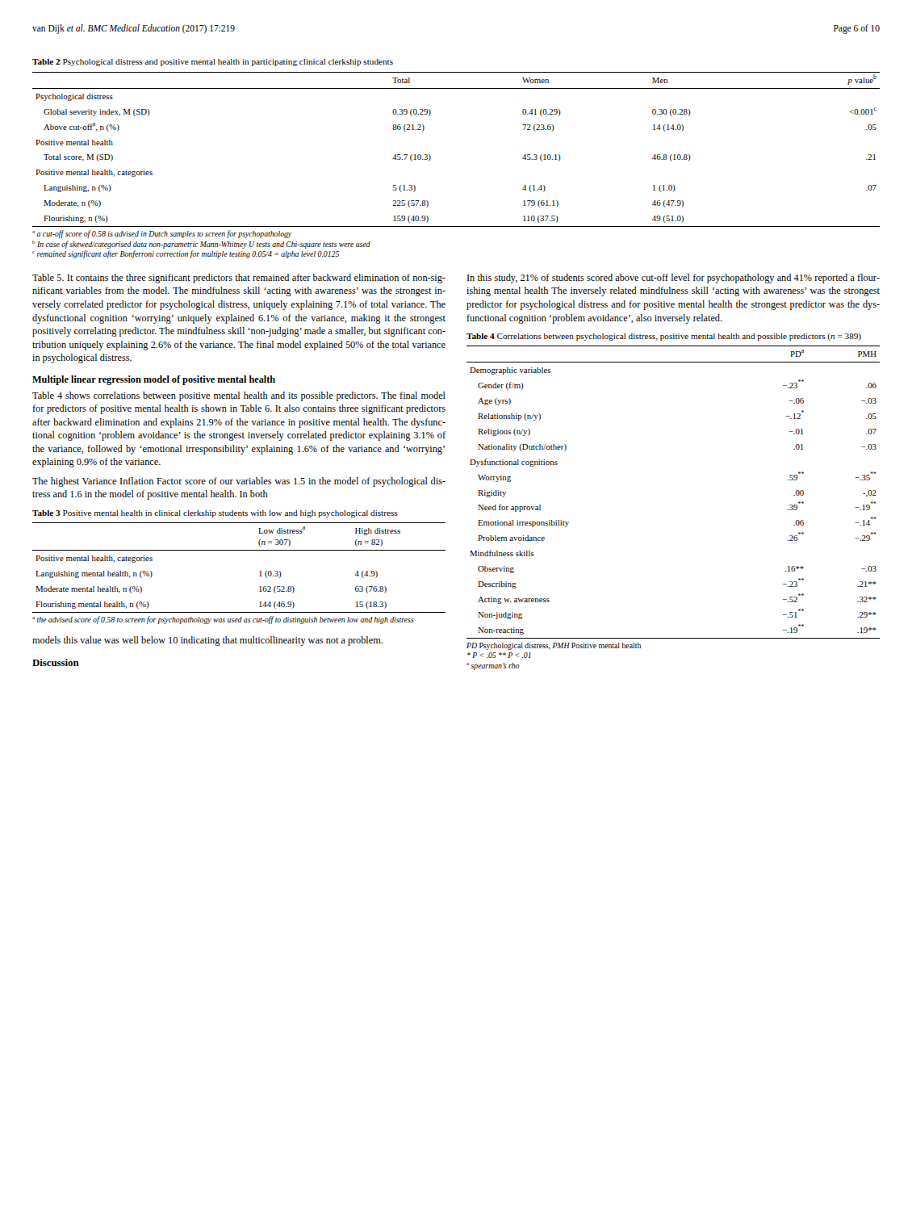van Dijk et al. BMC Medical Education (2017) 17:219
Page 6 of 10
Table 2 Psychological distress and positive mental health in participating clinical clerkship students
| | Total | Women | Men | p value b |
| --- | --- | --- | --- | --- |
| Psychological distress | | | | |
| Global severity index, M (SD) | 0.39 (0.29) | 0.41 (0.29) | 0.30 (0.28) | <0.001 c |
| Above cut-off a , n (%) | 86 (21.2) | 72 (23.6) | 14 (14.0) | .05 |
| Positive mental health | | | | |
| Total score, M (SD) | 45.7 (10.3) | 45.3 (10.1) | 46.8 (10.8) | .21 |
| Positive mental health, categories | | | | |
| Languishing, n (%) | 5 (1.3) | 4 (1.4) | 1 (1.0) | .07 |
| Moderate, n (%) | 225 (57.8) | 179 (61.1) | 46 (47.9) | |
| Flourishing, n (%) | 159 (40.9) | 110 (37.5) | 49 (51.0) | |
a a cut-off score of 0.58 is advised in Dutch samples to screen for psychopathology
b In case of skewed/categorised data non-parametric Mann-Whitney U tests and Chi-square tests were used
c remained significant after Bonferroni correction for multiple testing 0.05/4 = alpha level 0.0125
Table 5. It contains the three significant predictors that remained after backward elimination of non-significant variables from the model. The mindfulness skill ‘acting with awareness’ was the strongest inversely correlated predictor for psychological distress, uniquely explaining 7.1% of total variance. The dysfunctional cognition ‘worrying’ uniquely explained 6.1% of the variance, making it the strongest positively correlating predictor. The mindfulness skill ‘non-judging’ made a smaller, but significant contribution uniquely explaining 2.6% of the variance. The final model explained 50% of the total variance in psychological distress.
Multiple linear regression model of positive mental health
Table 4 shows correlations between positive mental health and its possible predictors. The final model for predictors of positive mental health is shown in Table 6. It also contains three significant predictors after backward elimination and explains 21.9% of the variance in positive mental health. The dysfunctional cognition ‘problem avoidance’ is the strongest inversely correlated predictor explaining 3.1% of the variance, followed by ‘emotional irresponsibility’ explaining 1.6% of the variance and ‘worrying’ explaining 0.9% of the variance.
The highest Variance Inflation Factor score of our variables was 1.5 in the model of psychological distress and 1.6 in the model of positive mental health. In both
Table 3 Positive mental health in clinical clerkship students with low and high psychological distress
| | Low distress a ( n = 307) | High distress ( n = 82) |
| --- | --- | --- |
| Positive mental health, categories | | |
| Languishing mental health, n (%) | 1 (0.3) | 4 (4.9) |
| Moderate mental health, n (%) | 162 (52.8) | 63 (76.8) |
| Flourishing mental health, n (%) | 144 (46.9) | 15 (18.3) |
a the advised score of 0.58 to screen for psychopathology was used as cut-off to distinguish between low and high distress
models this value was well below 10 indicating that multicollinearity was not a problem.
Discussion
In this study, 21% of students scored above cut-off level for psychopathology and 41% reported a flourishing mental health The inversely related mindfulness skill ‘acting with awareness’ was the strongest predictor for psychological distress and for positive mental health the strongest predictor was the dysfunctional cognition ‘problem avoidance’, also inversely related.
Table 4 Correlations between psychological distress, positive mental health and possible predictors ( n = 389)
| | PD a | PMH |
| --- | --- | --- |
| Demographic variables | | |
| Gender (f/m) | −.23 ** | .06 |
| Age (yrs) | −.06 | −.03 |
| Relationship (n/y) | −.12 * | .05 |
| Religious (n/y) | −.01 | .07 |
| Nationality (Dutch/other) | .01 | −.03 |
| Dysfunctional cognitions | | |
| Worrying | .59 ** | −.35 ** |
| Rigidity | .00 | -,02 |
| Need for approval | .39 ** | −.19 ** |
| Emotional irresponsibility | .06 | −.14 ** |
| Problem avoidance | .26 ** | −.29 ** |
| Mindfulness skills | | |
| Observing | .16** | −.03 |
| Describing | −.23 ** | .21** |
| Acting w. awareness | −.52 ** | .32** |
| Non-judging | −.51 ** | .29** |
| Non-reacting | −.19 ** | .19** |
PD Psychological distress, PMH Positive mental health
* P < .05 ** P < .01
a spearman’s rho